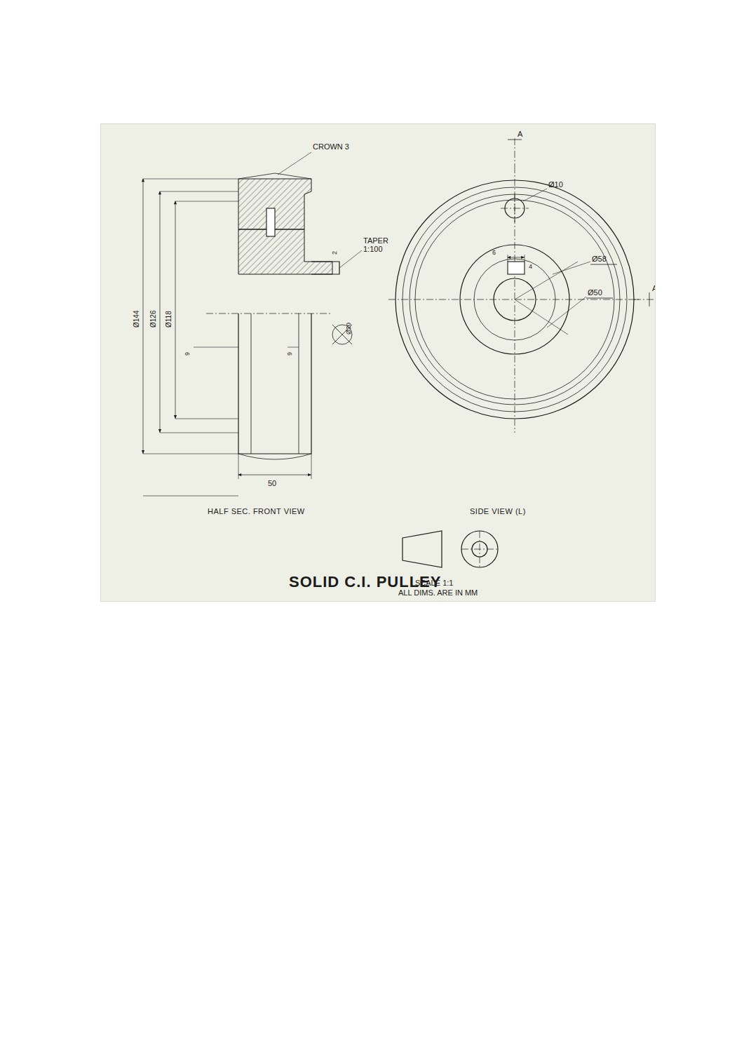TAPER 1:100 CROWN 3 2 Ø20 Ø144 Ø126 Ø118 9 9 50 HALF SEC. FRONT VIEW A A Ø10 6 4 Ø58 Ø50 SIDE VIEW (L) SCALE 1:1 ALL DIMS. ARE IN MM SOLID C.I. PULLEY